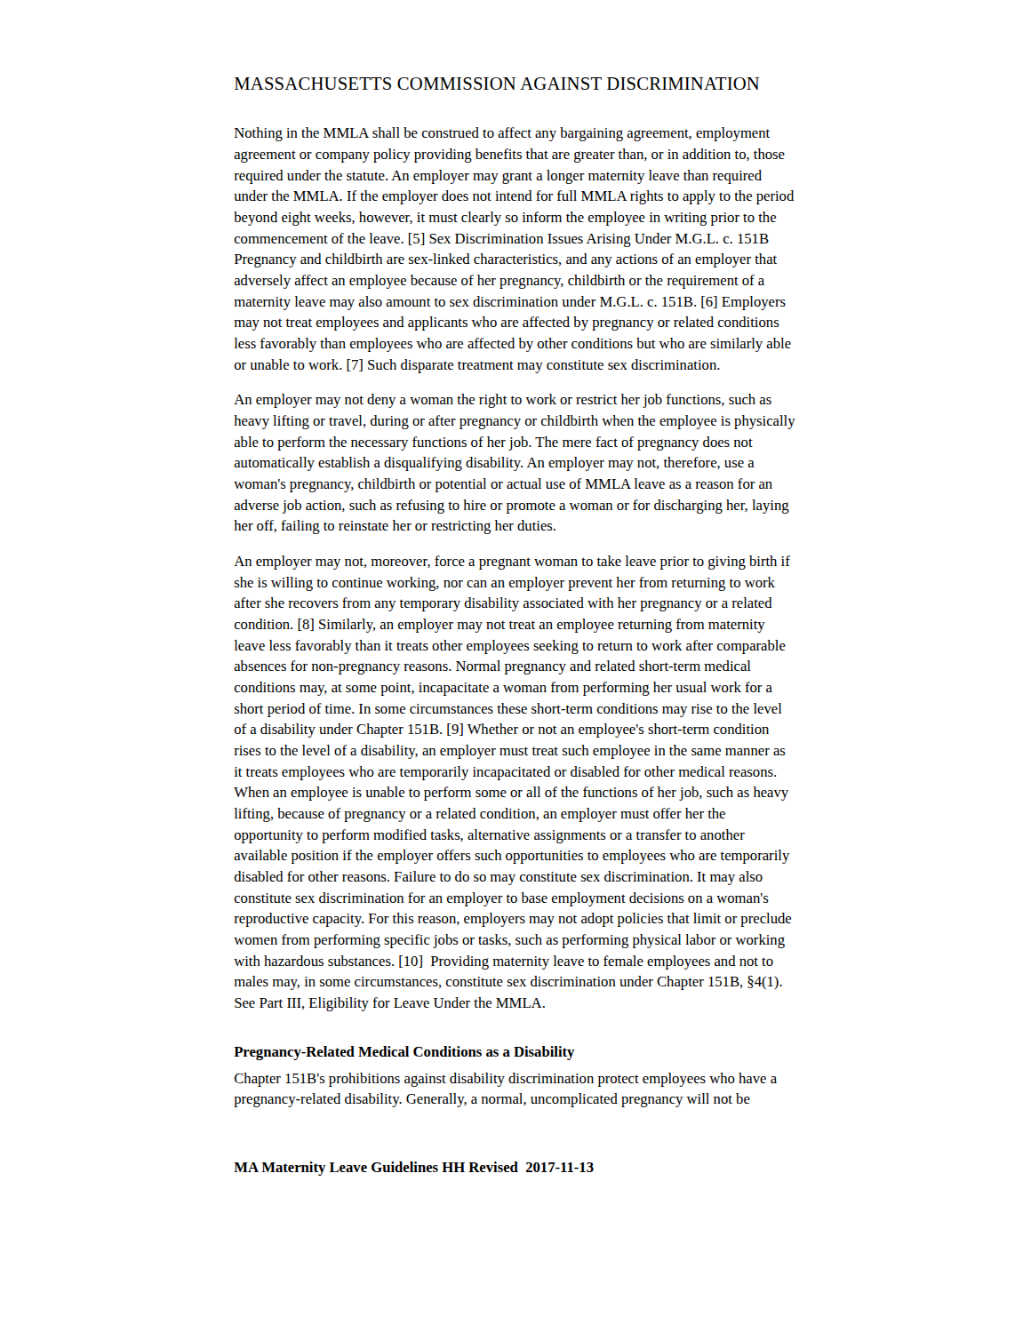MASSACHUSETTS COMMISSION AGAINST DISCRIMINATION
Nothing in the MMLA shall be construed to affect any bargaining agreement, employment agreement or company policy providing benefits that are greater than, or in addition to, those required under the statute. An employer may grant a longer maternity leave than required under the MMLA. If the employer does not intend for full MMLA rights to apply to the period beyond eight weeks, however, it must clearly so inform the employee in writing prior to the commencement of the leave. [5] Sex Discrimination Issues Arising Under M.G.L. c. 151B Pregnancy and childbirth are sex-linked characteristics, and any actions of an employer that adversely affect an employee because of her pregnancy, childbirth or the requirement of a maternity leave may also amount to sex discrimination under M.G.L. c. 151B. [6] Employers may not treat employees and applicants who are affected by pregnancy or related conditions less favorably than employees who are affected by other conditions but who are similarly able or unable to work. [7] Such disparate treatment may constitute sex discrimination.
An employer may not deny a woman the right to work or restrict her job functions, such as heavy lifting or travel, during or after pregnancy or childbirth when the employee is physically able to perform the necessary functions of her job. The mere fact of pregnancy does not automatically establish a disqualifying disability. An employer may not, therefore, use a woman's pregnancy, childbirth or potential or actual use of MMLA leave as a reason for an adverse job action, such as refusing to hire or promote a woman or for discharging her, laying her off, failing to reinstate her or restricting her duties.
An employer may not, moreover, force a pregnant woman to take leave prior to giving birth if she is willing to continue working, nor can an employer prevent her from returning to work after she recovers from any temporary disability associated with her pregnancy or a related condition. [8] Similarly, an employer may not treat an employee returning from maternity leave less favorably than it treats other employees seeking to return to work after comparable absences for non-pregnancy reasons. Normal pregnancy and related short-term medical conditions may, at some point, incapacitate a woman from performing her usual work for a short period of time. In some circumstances these short-term conditions may rise to the level of a disability under Chapter 151B. [9] Whether or not an employee's short-term condition rises to the level of a disability, an employer must treat such employee in the same manner as it treats employees who are temporarily incapacitated or disabled for other medical reasons. When an employee is unable to perform some or all of the functions of her job, such as heavy lifting, because of pregnancy or a related condition, an employer must offer her the opportunity to perform modified tasks, alternative assignments or a transfer to another available position if the employer offers such opportunities to employees who are temporarily disabled for other reasons. Failure to do so may constitute sex discrimination. It may also constitute sex discrimination for an employer to base employment decisions on a woman's reproductive capacity. For this reason, employers may not adopt policies that limit or preclude women from performing specific jobs or tasks, such as performing physical labor or working with hazardous substances. [10] Providing maternity leave to female employees and not to males may, in some circumstances, constitute sex discrimination under Chapter 151B, §4(1). See Part III, Eligibility for Leave Under the MMLA.
Pregnancy-Related Medical Conditions as a Disability
Chapter 151B's prohibitions against disability discrimination protect employees who have a pregnancy-related disability. Generally, a normal, uncomplicated pregnancy will not be
MA Maternity Leave Guidelines HH Revised 2017-11-13